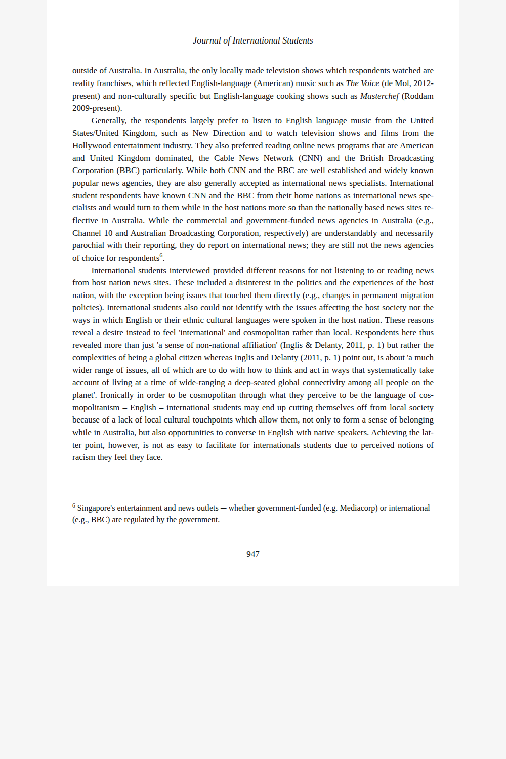Journal of International Students
outside of Australia. In Australia, the only locally made television shows which respondents watched are reality franchises, which reflected English-language (American) music such as The Voice (de Mol, 2012-present) and non-culturally specific but English-language cooking shows such as Masterchef (Roddam 2009-present).
Generally, the respondents largely prefer to listen to English language music from the United States/United Kingdom, such as New Direction and to watch television shows and films from the Hollywood entertainment industry. They also preferred reading online news programs that are American and United Kingdom dominated, the Cable News Network (CNN) and the British Broadcasting Corporation (BBC) particularly. While both CNN and the BBC are well established and widely known popular news agencies, they are also generally accepted as international news specialists. International student respondents have known CNN and the BBC from their home nations as international news specialists and would turn to them while in the host nations more so than the nationally based news sites reflective in Australia. While the commercial and government-funded news agencies in Australia (e.g., Channel 10 and Australian Broadcasting Corporation, respectively) are understandably and necessarily parochial with their reporting, they do report on international news; they are still not the news agencies of choice for respondents6.
International students interviewed provided different reasons for not listening to or reading news from host nation news sites. These included a disinterest in the politics and the experiences of the host nation, with the exception being issues that touched them directly (e.g., changes in permanent migration policies). International students also could not identify with the issues affecting the host society nor the ways in which English or their ethnic cultural languages were spoken in the host nation. These reasons reveal a desire instead to feel 'international' and cosmopolitan rather than local. Respondents here thus revealed more than just 'a sense of non-national affiliation' (Inglis & Delanty, 2011, p. 1) but rather the complexities of being a global citizen whereas Inglis and Delanty (2011, p. 1) point out, is about 'a much wider range of issues, all of which are to do with how to think and act in ways that systematically take account of living at a time of wide-ranging a deep-seated global connectivity among all people on the planet'. Ironically in order to be cosmopolitan through what they perceive to be the language of cosmopolitanism – English – international students may end up cutting themselves off from local society because of a lack of local cultural touchpoints which allow them, not only to form a sense of belonging while in Australia, but also opportunities to converse in English with native speakers. Achieving the latter point, however, is not as easy to facilitate for internationals students due to perceived notions of racism they feel they face.
6 Singapore's entertainment and news outlets ─ whether government-funded (e.g. Mediacorp) or international (e.g., BBC) are regulated by the government.
947